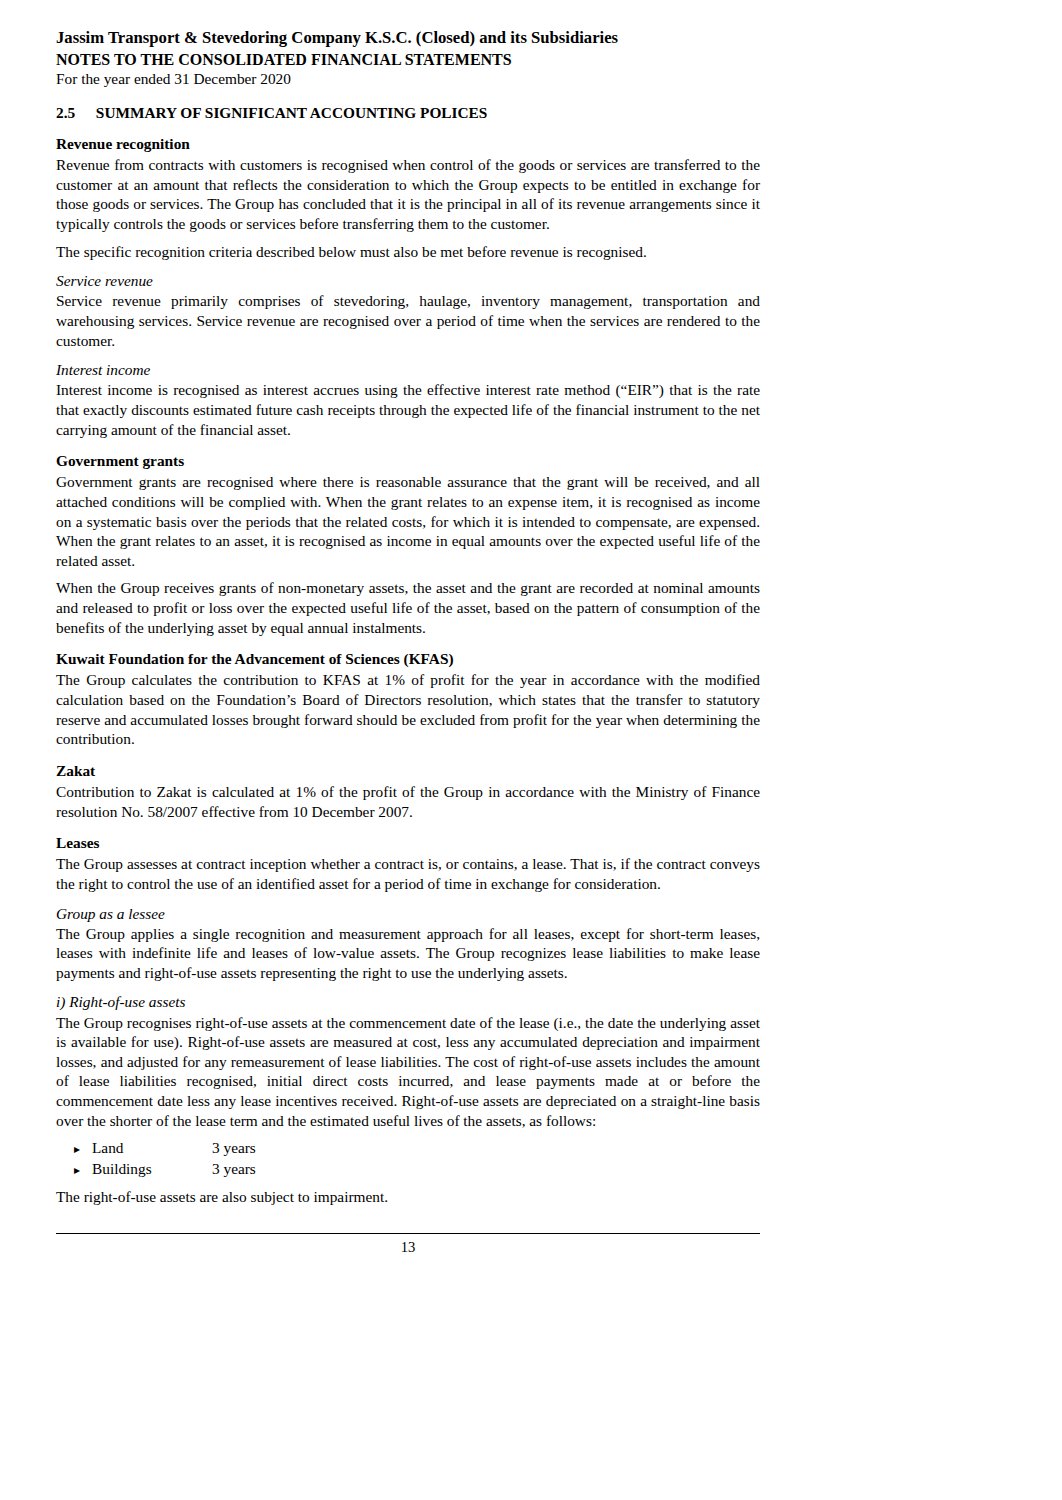Jassim Transport & Stevedoring Company K.S.C. (Closed) and its Subsidiaries
NOTES TO THE CONSOLIDATED FINANCIAL STATEMENTS
For the year ended 31 December 2020
2.5 SUMMARY OF SIGNIFICANT ACCOUNTING POLICES
Revenue recognition
Revenue from contracts with customers is recognised when control of the goods or services are transferred to the customer at an amount that reflects the consideration to which the Group expects to be entitled in exchange for those goods or services. The Group has concluded that it is the principal in all of its revenue arrangements since it typically controls the goods or services before transferring them to the customer.
The specific recognition criteria described below must also be met before revenue is recognised.
Service revenue
Service revenue primarily comprises of stevedoring, haulage, inventory management, transportation and warehousing services. Service revenue are recognised over a period of time when the services are rendered to the customer.
Interest income
Interest income is recognised as interest accrues using the effective interest rate method (“EIR”) that is the rate that exactly discounts estimated future cash receipts through the expected life of the financial instrument to the net carrying amount of the financial asset.
Government grants
Government grants are recognised where there is reasonable assurance that the grant will be received, and all attached conditions will be complied with. When the grant relates to an expense item, it is recognised as income on a systematic basis over the periods that the related costs, for which it is intended to compensate, are expensed. When the grant relates to an asset, it is recognised as income in equal amounts over the expected useful life of the related asset.
When the Group receives grants of non-monetary assets, the asset and the grant are recorded at nominal amounts and released to profit or loss over the expected useful life of the asset, based on the pattern of consumption of the benefits of the underlying asset by equal annual instalments.
Kuwait Foundation for the Advancement of Sciences (KFAS)
The Group calculates the contribution to KFAS at 1% of profit for the year in accordance with the modified calculation based on the Foundation’s Board of Directors resolution, which states that the transfer to statutory reserve and accumulated losses brought forward should be excluded from profit for the year when determining the contribution.
Zakat
Contribution to Zakat is calculated at 1% of the profit of the Group in accordance with the Ministry of Finance resolution No. 58/2007 effective from 10 December 2007.
Leases
The Group assesses at contract inception whether a contract is, or contains, a lease. That is, if the contract conveys the right to control the use of an identified asset for a period of time in exchange for consideration.
Group as a lessee
The Group applies a single recognition and measurement approach for all leases, except for short-term leases, leases with indefinite life and leases of low-value assets. The Group recognizes lease liabilities to make lease payments and right-of-use assets representing the right to use the underlying assets.
i) Right-of-use assets
The Group recognises right-of-use assets at the commencement date of the lease (i.e., the date the underlying asset is available for use). Right-of-use assets are measured at cost, less any accumulated depreciation and impairment losses, and adjusted for any remeasurement of lease liabilities. The cost of right-of-use assets includes the amount of lease liabilities recognised, initial direct costs incurred, and lease payments made at or before the commencement date less any lease incentives received. Right-of-use assets are depreciated on a straight-line basis over the shorter of the lease term and the estimated useful lives of the assets, as follows:
▸Land 3 years
▸Buildings 3 years
The right-of-use assets are also subject to impairment.
13